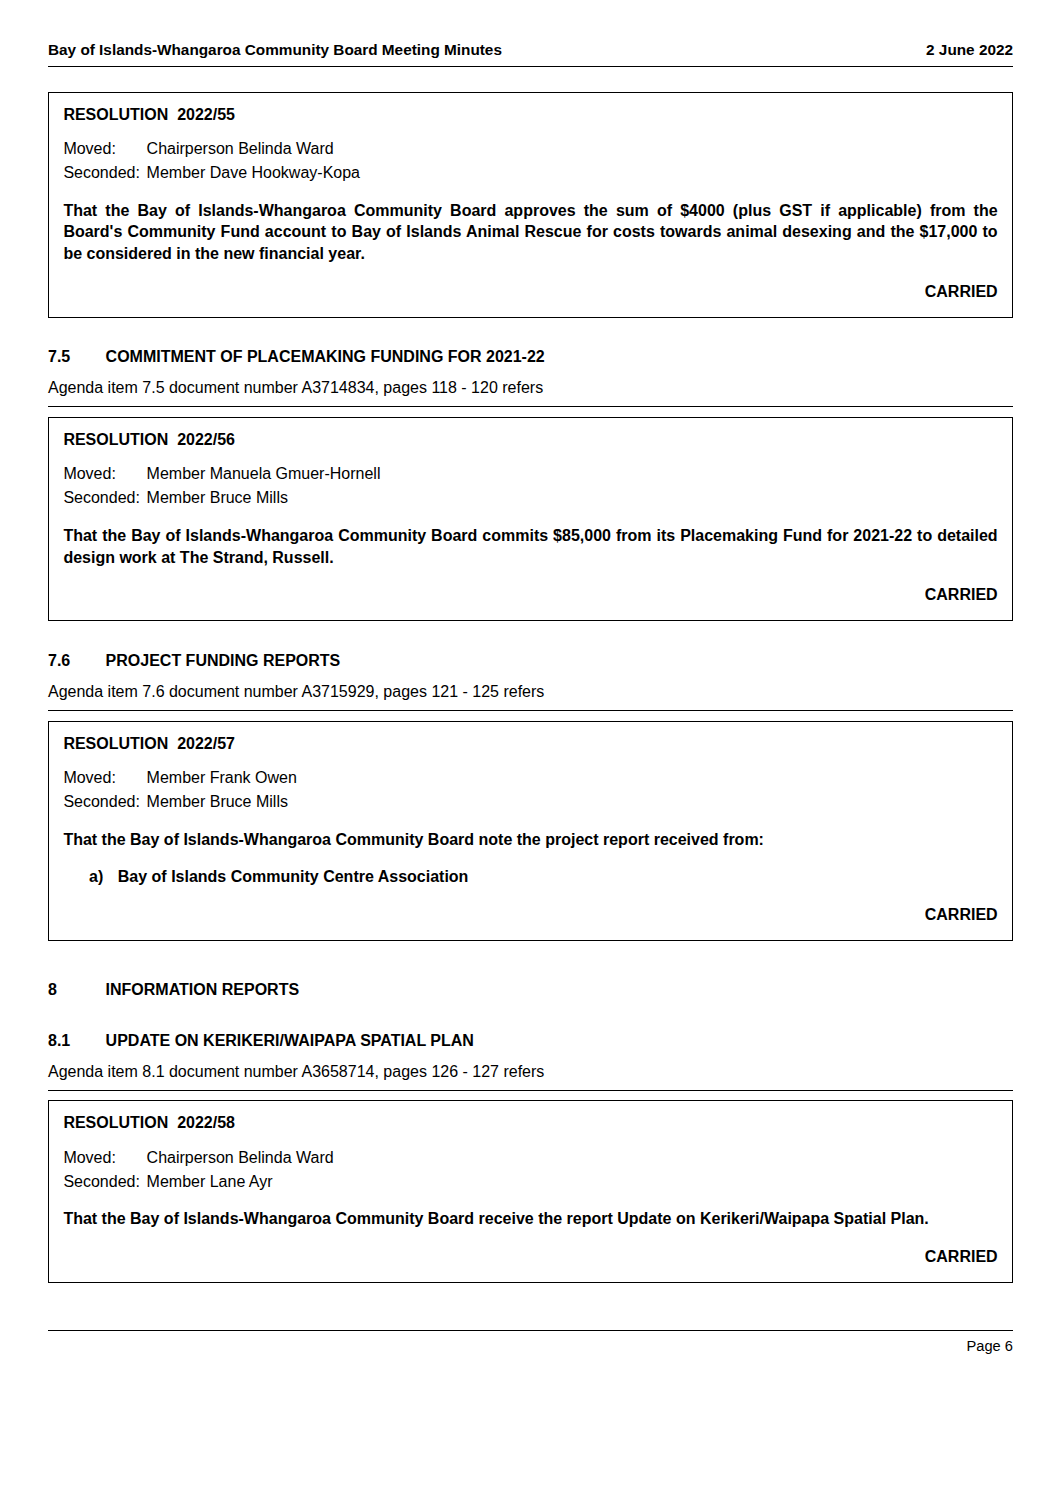Bay of Islands-Whangaroa Community Board Meeting Minutes 2 June 2022
RESOLUTION 2022/55
Moved: Chairperson Belinda Ward
Seconded: Member Dave Hookway-Kopa
That the Bay of Islands-Whangaroa Community Board approves the sum of $4000 (plus GST if applicable) from the Board's Community Fund account to Bay of Islands Animal Rescue for costs towards animal desexing and the $17,000 to be considered in the new financial year.
CARRIED
7.5 COMMITMENT OF PLACEMAKING FUNDING FOR 2021-22
Agenda item 7.5 document number A3714834, pages 118 - 120 refers
RESOLUTION 2022/56
Moved: Member Manuela Gmuer-Hornell
Seconded: Member Bruce Mills
That the Bay of Islands-Whangaroa Community Board commits $85,000 from its Placemaking Fund for 2021-22 to detailed design work at The Strand, Russell.
CARRIED
7.6 PROJECT FUNDING REPORTS
Agenda item 7.6 document number A3715929, pages 121 - 125 refers
RESOLUTION 2022/57
Moved: Member Frank Owen
Seconded: Member Bruce Mills
That the Bay of Islands-Whangaroa Community Board note the project report received from:
a) Bay of Islands Community Centre Association
CARRIED
8 INFORMATION REPORTS
8.1 UPDATE ON KERIKERI/WAIPAPA SPATIAL PLAN
Agenda item 8.1 document number A3658714, pages 126 - 127 refers
RESOLUTION 2022/58
Moved: Chairperson Belinda Ward
Seconded: Member Lane Ayr
That the Bay of Islands-Whangaroa Community Board receive the report Update on Kerikeri/Waipapa Spatial Plan.
CARRIED
Page 6